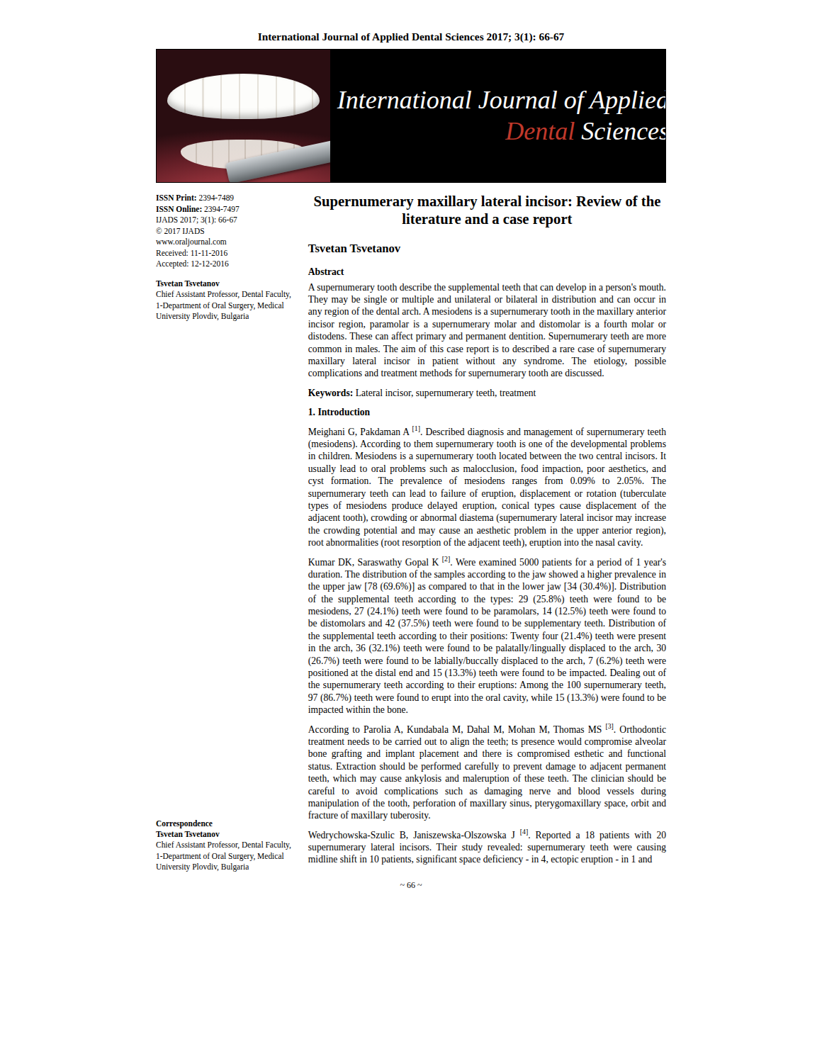International Journal of Applied Dental Sciences 2017; 3(1): 66-67
International Journal of Applied
Dental Sciences
ISSN Print: 2394-7489
ISSN Online: 2394-7497
IJADS 2017; 3(1): 66-67
© 2017 IJADS
www.oraljournal.com
Received: 11-11-2016
Accepted: 12-12-2016
Tsvetan Tsvetanov
Chief Assistant Professor, Dental Faculty, 1-Department of Oral Surgery, Medical University Plovdiv, Bulgaria
Correspondence
Tsvetan Tsvetanov
Chief Assistant Professor, Dental Faculty, 1-Department of Oral Surgery, Medical University Plovdiv, Bulgaria
Supernumerary maxillary lateral incisor: Review of the literature and a case report
Tsvetan Tsvetanov
Abstract
A supernumerary tooth describe the supplemental teeth that can develop in a person's mouth. They may be single or multiple and unilateral or bilateral in distribution and can occur in any region of the dental arch. A mesiodens is a supernumerary tooth in the maxillary anterior incisor region, paramolar is a supernumerary molar and distomolar is a fourth molar or distodens. These can affect primary and permanent dentition. Supernumerary teeth are more common in males. The aim of this case report is to described a rare case of supernumerary maxillary lateral incisor in patient without any syndrome. The etiology, possible complications and treatment methods for supernumerary tooth are discussed.
Keywords: Lateral incisor, supernumerary teeth, treatment
1. Introduction
Meighani G, Pakdaman A [1]. Described diagnosis and management of supernumerary teeth (mesiodens). According to them supernumerary tooth is one of the developmental problems in children. Mesiodens is a supernumerary tooth located between the two central incisors. It usually lead to oral problems such as malocclusion, food impaction, poor aesthetics, and cyst formation. The prevalence of mesiodens ranges from 0.09% to 2.05%. The supernumerary teeth can lead to failure of eruption, displacement or rotation (tuberculate types of mesiodens produce delayed eruption, conical types cause displacement of the adjacent tooth), crowding or abnormal diastema (supernumerary lateral incisor may increase the crowding potential and may cause an aesthetic problem in the upper anterior region), root abnormalities (root resorption of the adjacent teeth), eruption into the nasal cavity.
Kumar DK, Saraswathy Gopal K [2]. Were examined 5000 patients for a period of 1 year's duration. The distribution of the samples according to the jaw showed a higher prevalence in the upper jaw [78 (69.6%)] as compared to that in the lower jaw [34 (30.4%)]. Distribution of the supplemental teeth according to the types: 29 (25.8%) teeth were found to be mesiodens, 27 (24.1%) teeth were found to be paramolars, 14 (12.5%) teeth were found to be distomolars and 42 (37.5%) teeth were found to be supplementary teeth. Distribution of the supplemental teeth according to their positions: Twenty four (21.4%) teeth were present in the arch, 36 (32.1%) teeth were found to be palatally/lingually displaced to the arch, 30 (26.7%) teeth were found to be labially/buccally displaced to the arch, 7 (6.2%) teeth were positioned at the distal end and 15 (13.3%) teeth were found to be impacted. Dealing out of the supernumerary teeth according to their eruptions: Among the 100 supernumerary teeth, 97 (86.7%) teeth were found to erupt into the oral cavity, while 15 (13.3%) were found to be impacted within the bone.
According to Parolia A, Kundabala M, Dahal M, Mohan M, Thomas MS [3]. Orthodontic treatment needs to be carried out to align the teeth; ts presence would compromise alveolar bone grafting and implant placement and there is compromised esthetic and functional status. Extraction should be performed carefully to prevent damage to adjacent permanent teeth, which may cause ankylosis and maleruption of these teeth. The clinician should be careful to avoid complications such as damaging nerve and blood vessels during manipulation of the tooth, perforation of maxillary sinus, pterygomaxillary space, orbit and fracture of maxillary tuberosity.
Wedrychowska-Szulic B, Janiszewska-Olszowska J [4]. Reported a 18 patients with 20 supernumerary lateral incisors. Their study revealed: supernumerary teeth were causing midline shift in 10 patients, significant space deficiency - in 4, ectopic eruption - in 1 and
~ 66 ~